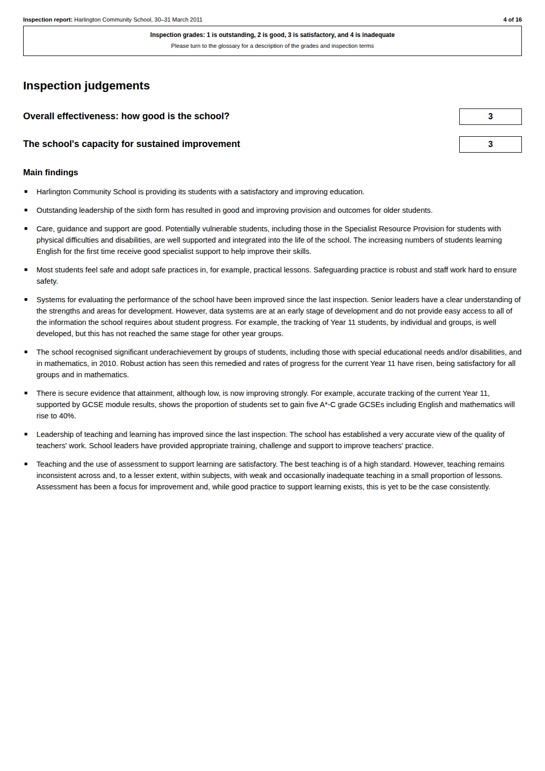Inspection report: Harlington Community School, 30–31 March 2011
4 of 16
Inspection grades: 1 is outstanding, 2 is good, 3 is satisfactory, and 4 is inadequate
Please turn to the glossary for a description of the grades and inspection terms
Inspection judgements
Overall effectiveness: how good is the school?
3
The school's capacity for sustained improvement
3
Main findings
Harlington Community School is providing its students with a satisfactory and improving education.
Outstanding leadership of the sixth form has resulted in good and improving provision and outcomes for older students.
Care, guidance and support are good. Potentially vulnerable students, including those in the Specialist Resource Provision for students with physical difficulties and disabilities, are well supported and integrated into the life of the school. The increasing numbers of students learning English for the first time receive good specialist support to help improve their skills.
Most students feel safe and adopt safe practices in, for example, practical lessons. Safeguarding practice is robust and staff work hard to ensure safety.
Systems for evaluating the performance of the school have been improved since the last inspection. Senior leaders have a clear understanding of the strengths and areas for development. However, data systems are at an early stage of development and do not provide easy access to all of the information the school requires about student progress. For example, the tracking of Year 11 students, by individual and groups, is well developed, but this has not reached the same stage for other year groups.
The school recognised significant underachievement by groups of students, including those with special educational needs and/or disabilities, and in mathematics, in 2010. Robust action has seen this remedied and rates of progress for the current Year 11 have risen, being satisfactory for all groups and in mathematics.
There is secure evidence that attainment, although low, is now improving strongly. For example, accurate tracking of the current Year 11, supported by GCSE module results, shows the proportion of students set to gain five A*-C grade GCSEs including English and mathematics will rise to 40%.
Leadership of teaching and learning has improved since the last inspection. The school has established a very accurate view of the quality of teachers' work. School leaders have provided appropriate training, challenge and support to improve teachers' practice.
Teaching and the use of assessment to support learning are satisfactory. The best teaching is of a high standard. However, teaching remains inconsistent across and, to a lesser extent, within subjects, with weak and occasionally inadequate teaching in a small proportion of lessons. Assessment has been a focus for improvement and, while good practice to support learning exists, this is yet to be the case consistently.